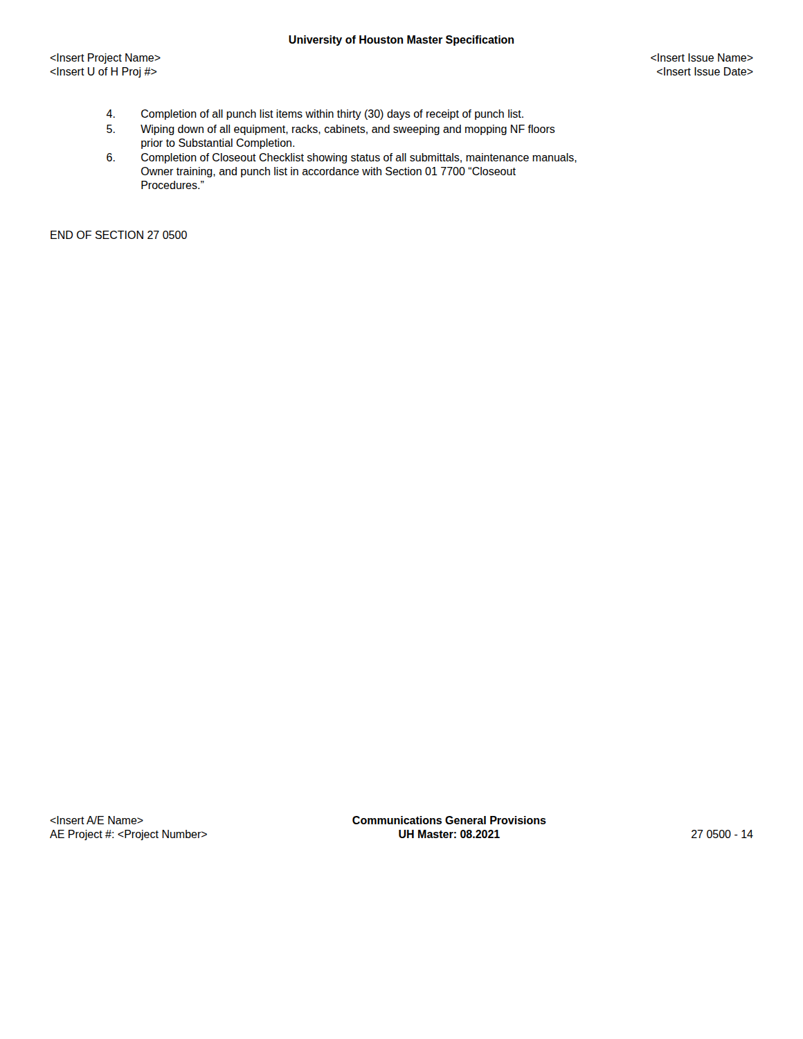University of Houston Master Specification
<Insert Project Name>
<Insert Issue Name>
<Insert U of H Proj #>
<Insert Issue Date>
4. Completion of all punch list items within thirty (30) days of receipt of punch list.
5. Wiping down of all equipment, racks, cabinets, and sweeping and mopping NF floors prior to Substantial Completion.
6. Completion of Closeout Checklist showing status of all submittals, maintenance manuals, Owner training, and punch list in accordance with Section 01 7700 “Closeout Procedures.”
END OF SECTION 27 0500
<Insert A/E Name>
AE Project #: <Project Number>
Communications General Provisions
UH Master: 08.2021
27 0500 - 14